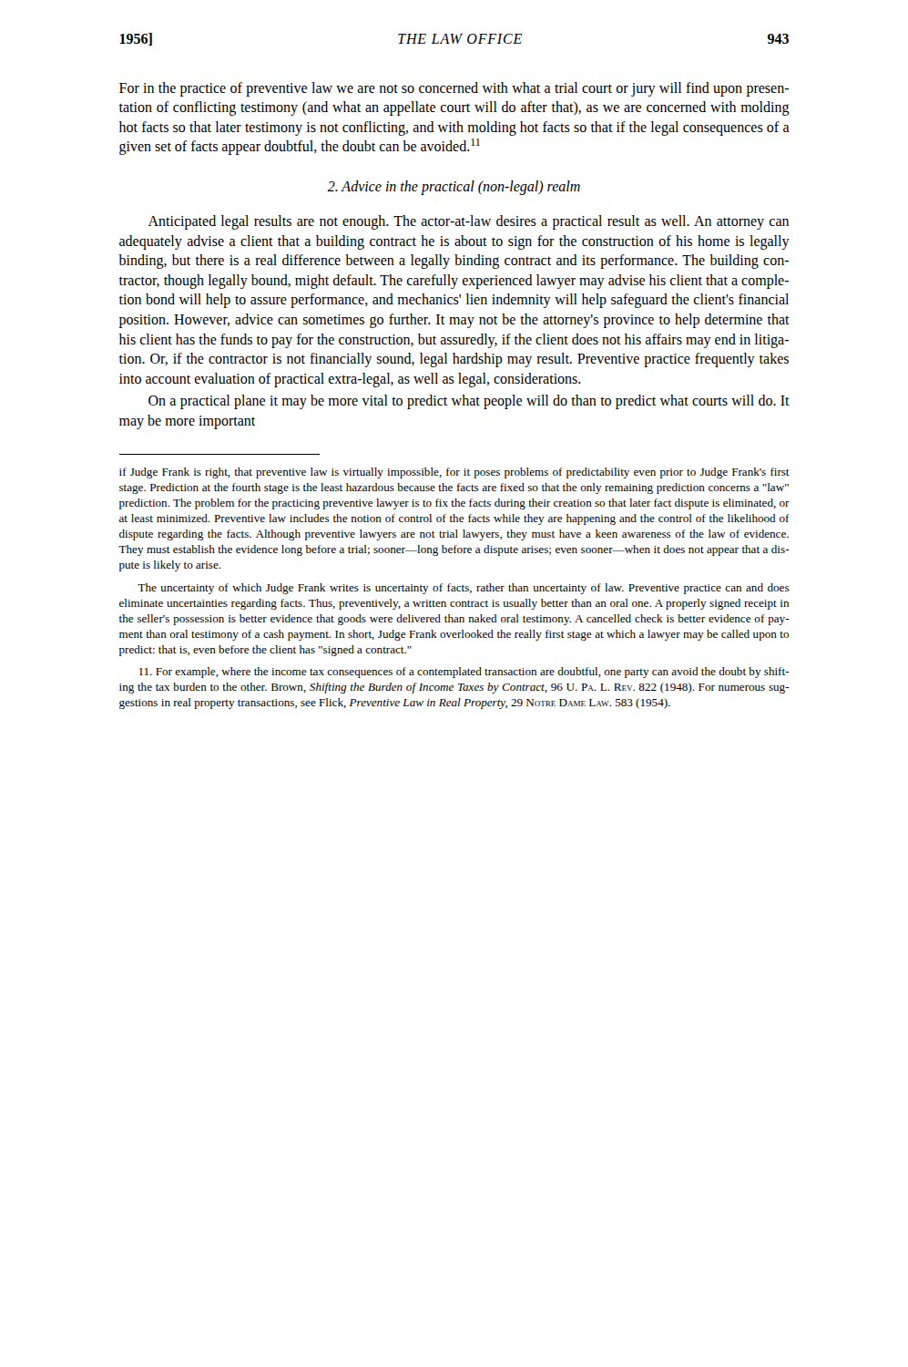1956] THE LAW OFFICE 943
For in the practice of preventive law we are not so concerned with what a trial court or jury will find upon presentation of conflicting testimony (and what an appellate court will do after that), as we are concerned with molding hot facts so that later testimony is not conflicting, and with molding hot facts so that if the legal consequences of a given set of facts appear doubtful, the doubt can be avoided.11
2. Advice in the practical (non-legal) realm
Anticipated legal results are not enough. The actor-at-law desires a practical result as well. An attorney can adequately advise a client that a building contract he is about to sign for the construction of his home is legally binding, but there is a real difference between a legally binding contract and its performance. The building contractor, though legally bound, might default. The carefully experienced lawyer may advise his client that a completion bond will help to assure performance, and mechanics' lien indemnity will help safeguard the client's financial position. However, advice can sometimes go further. It may not be the attorney's province to help determine that his client has the funds to pay for the construction, but assuredly, if the client does not his affairs may end in litigation. Or, if the contractor is not financially sound, legal hardship may result. Preventive practice frequently takes into account evaluation of practical extra-legal, as well as legal, considerations.
On a practical plane it may be more vital to predict what people will do than to predict what courts will do. It may be more important
if Judge Frank is right, that preventive law is virtually impossible, for it poses problems of predictability even prior to Judge Frank's first stage. Prediction at the fourth stage is the least hazardous because the facts are fixed so that the only remaining prediction concerns a "law" prediction. The problem for the practicing preventive lawyer is to fix the facts during their creation so that later fact dispute is eliminated, or at least minimized. Preventive law includes the notion of control of the facts while they are happening and the control of the likelihood of dispute regarding the facts. Although preventive lawyers are not trial lawyers, they must have a keen awareness of the law of evidence. They must establish the evidence long before a trial; sooner—long before a dispute arises; even sooner—when it does not appear that a dispute is likely to arise.
The uncertainty of which Judge Frank writes is uncertainty of facts, rather than uncertainty of law. Preventive practice can and does eliminate uncertainties regarding facts. Thus, preventively, a written contract is usually better than an oral one. A properly signed receipt in the seller's possession is better evidence that goods were delivered than naked oral testimony. A cancelled check is better evidence of payment than oral testimony of a cash payment. In short, Judge Frank overlooked the really first stage at which a lawyer may be called upon to predict: that is, even before the client has "signed a contract."
11. For example, where the income tax consequences of a contemplated transaction are doubtful, one party can avoid the doubt by shifting the tax burden to the other. Brown, Shifting the Burden of Income Taxes by Contract, 96 U. Pa. L. Rev. 822 (1948). For numerous suggestions in real property transactions, see Flick, Preventive Law in Real Property, 29 Notre Dame Law. 583 (1954).